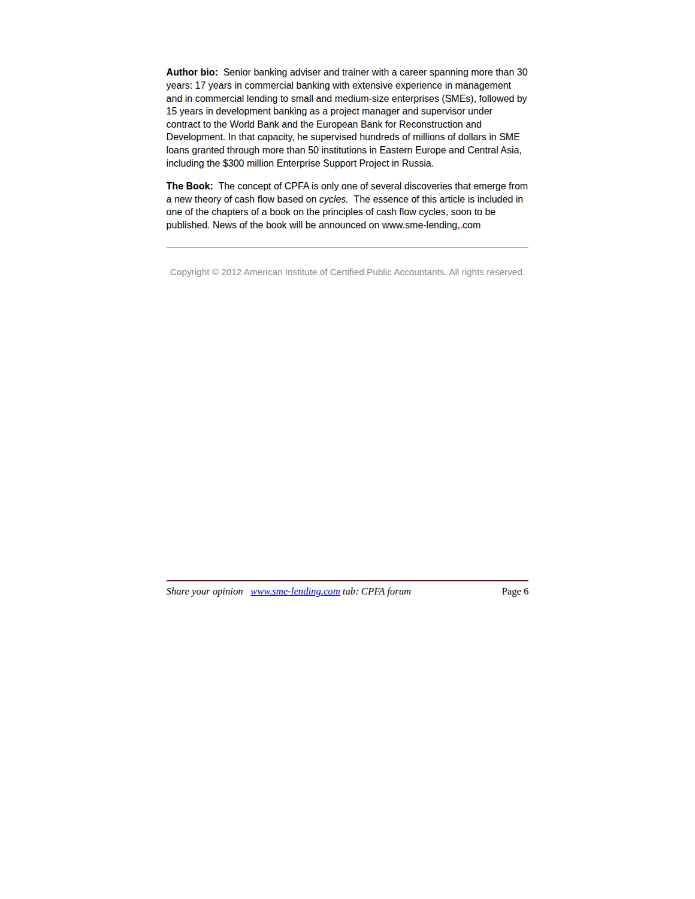Author bio: Senior banking adviser and trainer with a career spanning more than 30 years: 17 years in commercial banking with extensive experience in management and in commercial lending to small and medium-size enterprises (SMEs), followed by 15 years in development banking as a project manager and supervisor under contract to the World Bank and the European Bank for Reconstruction and Development. In that capacity, he supervised hundreds of millions of dollars in SME loans granted through more than 50 institutions in Eastern Europe and Central Asia, including the $300 million Enterprise Support Project in Russia.
The Book: The concept of CPFA is only one of several discoveries that emerge from a new theory of cash flow based on cycles. The essence of this article is included in one of the chapters of a book on the principles of cash flow cycles, soon to be published. News of the book will be announced on www.sme-lending,.com
Copyright © 2012 American Institute of Certified Public Accountants. All rights reserved.
Share your opinion www.sme-lending.com tab: CPFA forum
Page 6